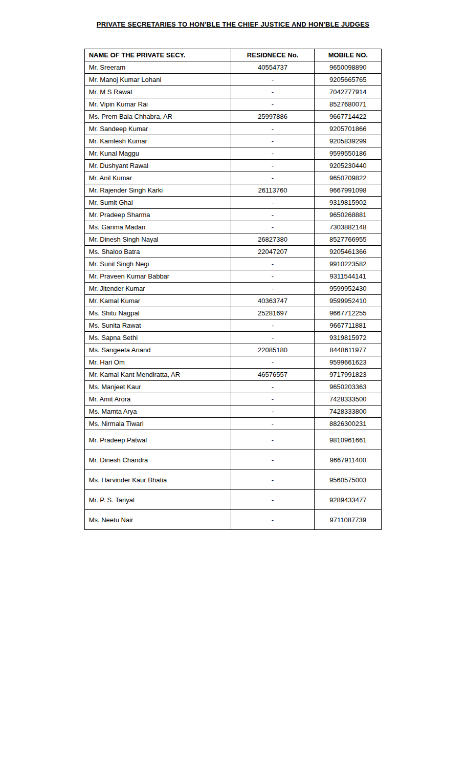PRIVATE SECRETARIES TO HON'BLE THE CHIEF JUSTICE AND HON'BLE JUDGES
Private Secretaries contact list
| NAME OF THE PRIVATE SECY. | RESIDNECE No. | MOBILE NO. |
| --- | --- | --- |
| Mr. Sreeram | 40554737 | 9650098890 |
| Mr. Manoj Kumar Lohani | - | 9205665765 |
| Mr. M S Rawat | - | 7042777914 |
| Mr. Vipin Kumar Rai | - | 8527680071 |
| Ms. Prem Bala Chhabra, AR | 25997886 | 9667714422 |
| Mr. Sandeep Kumar | - | 9205701866 |
| Mr. Kamlesh Kumar | - | 9205839299 |
| Mr. Kunal Maggu | - | 9599550186 |
| Mr. Dushyant Rawal | - | 9205230440 |
| Mr. Anil Kumar | - | 9650709822 |
| Mr. Rajender Singh Karki | 26113760 | 9667991098 |
| Mr. Sumit Ghai | - | 9319815902 |
| Mr. Pradeep Sharma | - | 9650268881 |
| Ms. Garima Madan | - | 7303882148 |
| Mr. Dinesh Singh Nayal | 26827380 | 8527766955 |
| Ms. Shaloo Batra | 22047207 | 9205461366 |
| Mr. Sunil Singh Negi | - | 9910223582 |
| Mr. Praveen Kumar Babbar | - | 9311544141 |
| Mr. Jitender Kumar | - | 9599952430 |
| Mr. Kamal Kumar | 40363747 | 9599952410 |
| Ms. Shitu Nagpal | 25281697 | 9667712255 |
| Ms. Sunita Rawat | - | 9667711881 |
| Ms. Sapna Sethi | - | 9319815972 |
| Ms. Sangeeta Anand | 22085180 | 8448611977 |
| Mr. Hari Om | - | 9599661623 |
| Mr. Kamal Kant Mendiratta, AR | 46576557 | 9717991823 |
| Ms. Manjeet Kaur | - | 9650203363 |
| Mr. Amit Arora | - | 7428333500 |
| Ms. Mamta Arya | - | 7428333800 |
| Ms. Nirmala Tiwari | - | 8826300231 |
| Mr. Pradeep Patwal | - | 9810961661 |
| Mr. Dinesh Chandra | - | 9667911400 |
| Ms. Harvinder Kaur Bhatia | - | 9560575003 |
| Mr. P. S. Tariyal | - | 9289433477 |
| Ms. Neetu Nair | - | 9711087739 |